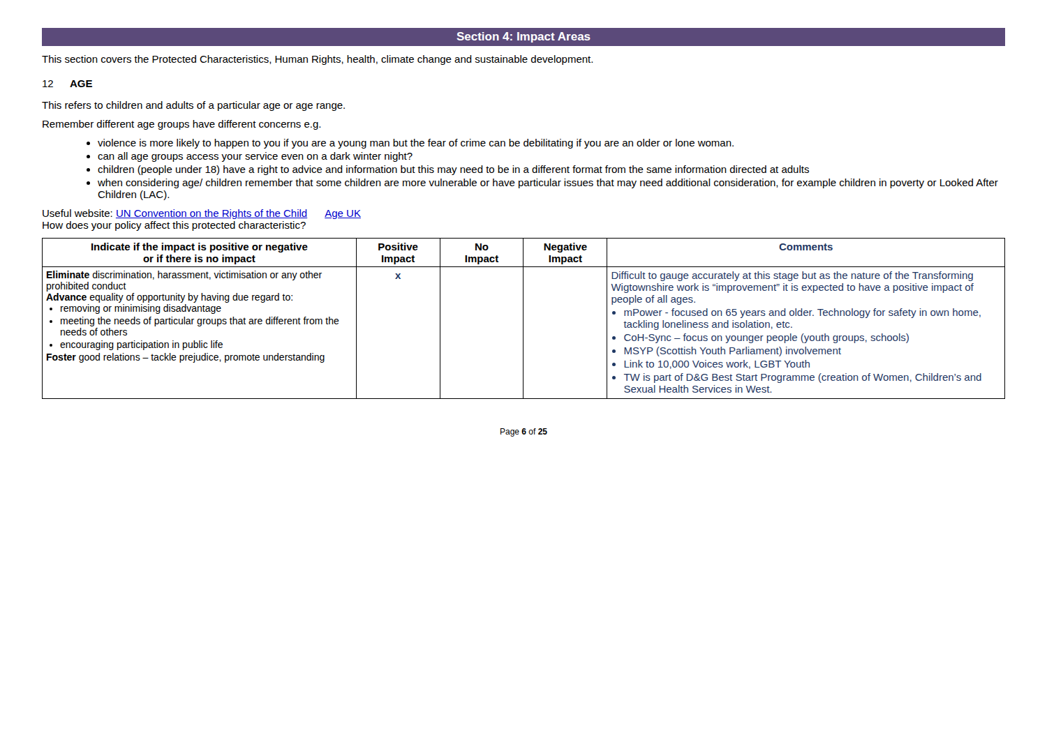Section 4: Impact Areas
This section covers the Protected Characteristics, Human Rights, health, climate change and sustainable development.
12 AGE
This refers to children and adults of a particular age or age range.
Remember different age groups have different concerns e.g.
violence is more likely to happen to you if you are a young man but the fear of crime can be debilitating if you are an older or lone woman.
can all age groups access your service even on a dark winter night?
children (people under 18) have a right to advice and information but this may need to be in a different format from the same information directed at adults
when considering age/ children remember that some children are more vulnerable or have particular issues that may need additional consideration, for example children in poverty or Looked After Children (LAC).
Useful website: UN Convention on the Rights of the Child Age UK
How does your policy affect this protected characteristic?
| Indicate if the impact is positive or negative or if there is no impact | Positive Impact | No Impact | Negative Impact | Comments |
| --- | --- | --- | --- | --- |
| Eliminate discrimination, harassment, victimisation or any other prohibited conduct Advance equality of opportunity by having due regard to: removing or minimising disadvantage meeting the needs of particular groups that are different from the needs of others encouraging participation in public life Foster good relations – tackle prejudice, promote understanding | x | | | Difficult to gauge accurately at this stage but as the nature of the Transforming Wigtownshire work is “improvement” it is expected to have a positive impact of people of all ages. mPower - focused on 65 years and older. Technology for safety in own home, tackling loneliness and isolation, etc. CoH-Sync – focus on younger people (youth groups, schools) MSYP (Scottish Youth Parliament) involvement Link to 10,000 Voices work, LGBT Youth TW is part of D&G Best Start Programme (creation of Women, Children’s and Sexual Health Services in West. |
Page 6 of 25